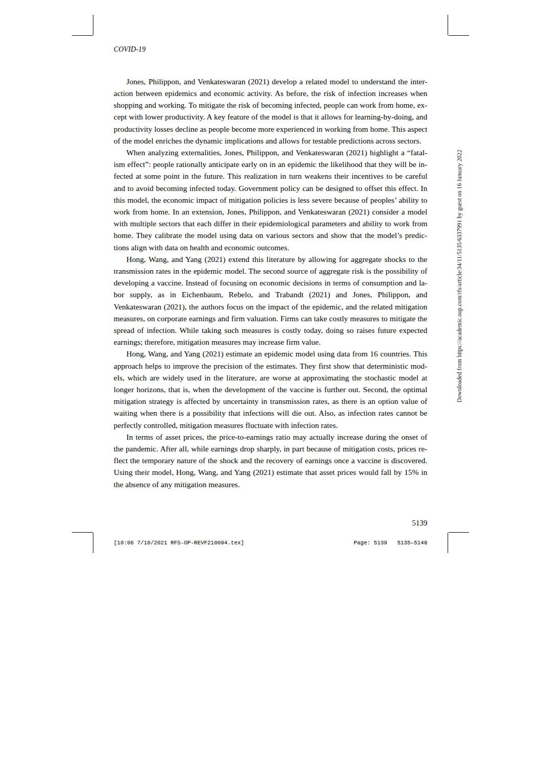COVID-19
Jones, Philippon, and Venkateswaran (2021) develop a related model to understand the inter-action between epidemics and economic activity. As before, the risk of infection increases when shopping and working. To mitigate the risk of becoming infected, people can work from home, except with lower productivity. A key feature of the model is that it allows for learning-by-doing, and productivity losses decline as people become more experienced in working from home. This aspect of the model enriches the dynamic implications and allows for testable predictions across sectors.
When analyzing externalities, Jones, Philippon, and Venkateswaran (2021) highlight a “fatalism effect”: people rationally anticipate early on in an epidemic the likelihood that they will be infected at some point in the future. This realization in turn weakens their incentives to be careful and to avoid becoming infected today. Government policy can be designed to offset this effect. In this model, the economic impact of mitigation policies is less severe because of peoples’ ability to work from home. In an extension, Jones, Philippon, and Venkateswaran (2021) consider a model with multiple sectors that each differ in their epidemiological parameters and ability to work from home. They calibrate the model using data on various sectors and show that the model’s predictions align with data on health and economic outcomes.
Hong, Wang, and Yang (2021) extend this literature by allowing for aggregate shocks to the transmission rates in the epidemic model. The second source of aggregate risk is the possibility of developing a vaccine. Instead of focusing on economic decisions in terms of consumption and labor supply, as in Eichenbaum, Rebelo, and Trabandt (2021) and Jones, Philippon, and Venkateswaran (2021), the authors focus on the impact of the epidemic, and the related mitigation measures, on corporate earnings and firm valuation. Firms can take costly measures to mitigate the spread of infection. While taking such measures is costly today, doing so raises future expected earnings; therefore, mitigation measures may increase firm value.
Hong, Wang, and Yang (2021) estimate an epidemic model using data from 16 countries. This approach helps to improve the precision of the estimates. They first show that deterministic models, which are widely used in the literature, are worse at approximating the stochastic model at longer horizons, that is, when the development of the vaccine is further out. Second, the optimal mitigation strategy is affected by uncertainty in transmission rates, as there is an option value of waiting when there is a possibility that infections will die out. Also, as infection rates cannot be perfectly controlled, mitigation measures fluctuate with infection rates.
In terms of asset prices, the price-to-earnings ratio may actually increase during the onset of the pandemic. After all, while earnings drop sharply, in part because of mitigation costs, prices reflect the temporary nature of the shock and the recovery of earnings once a vaccine is discovered. Using their model, Hong, Wang, and Yang (2021) estimate that asset prices would fall by 15% in the absence of any mitigation measures.
5139
Downloaded from https://academic.oup.com/rfs/article/34/11/5135/6337991 by guest on 16 January 2022
[10:06 7/10/2021 RFS-OP-REVF210094.tex] Page: 5139 5135–5148